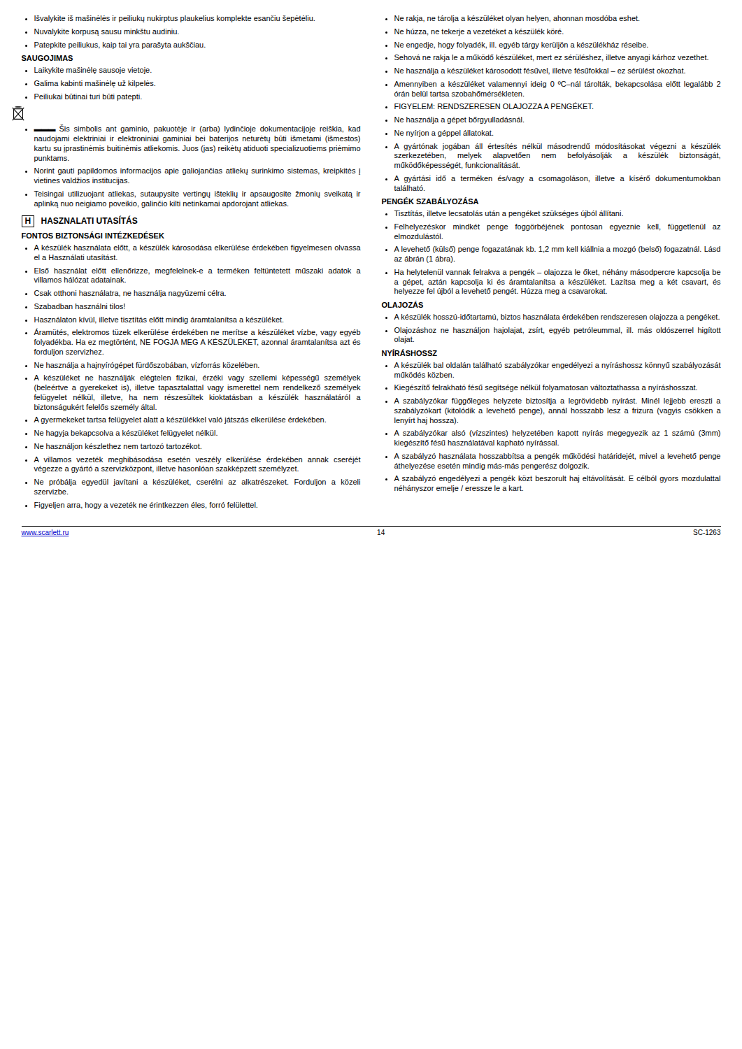Išvalykite iš mašinėlės ir peiliukų nukirptus plaukelius komplekte esančiu šepėtėliu.
Nuvalykite korpusą sausu minkštu audiniu.
Patepkite peiliukus, kaip tai yra parašyta aukščiau.
SAUGOJIMAS
Laikykite mašinėlę sausoje vietoje.
Galima kabinti mašinėlę už kilpelės.
Peiliukai būtinai turi būti patepti.
▬▬▬ Šis simbolis ant gaminio, pakuotėje ir (arba) lydinčioje dokumentacijoje reiškia, kad naudojami elektriniai ir elektroniniai gaminiai bei baterijos neturėtų būti išmetami (išmestos) kartu su įprastinėmis buitinėmis atliekomis. Juos (jas) reikėtų atiduoti specializuotiems priėmimo punktams.
Norint gauti papildomos informacijos apie galiojančias atliekų surinkimo sistemas, kreipkitės į vietines valdžios institucijas.
Teisingai utilizuojant atliekas, sutaupysite vertingų išteklių ir apsaugosite žmonių sveikatą ir aplinką nuo neigiamo poveikio, galinčio kilti netinkamai apdorojant atliekas.
H HASZNALATI UTASÍTÁS
FONTOS BIZTONSÁGI INTÉZKEDÉSEK
A készülék használata előtt, a készülék károsodása elkerülése érdekében figyelmesen olvassa el a Használati utasítást.
Első használat előtt ellenőrizze, megfelelnek-e a terméken feltüntetett műszaki adatok a villamos hálózat adatainak.
Csak otthoni használatra, ne használja nagyüzemi célra.
Szabadban használni tilos!
Használaton kívül, illetve tisztítás előtt mindig áramtalanítsa a készüléket.
Áramütés, elektromos tüzek elkerülése érdekében ne merítse a készüléket vízbe, vagy egyéb folyadékba. Ha ez megtörtént, NE FOGJA MEG A KÉSZÜLÉKET, azonnal áramtalanítsa azt és forduljon szervizhez.
Ne használja a hajnyírógépet fürdőszobában, vízforrás közelében.
A készüléket ne használják elégtelen fizikai, érzéki vagy szellemi képességű személyek (beleértve a gyerekeket is), illetve tapasztalattal vagy ismerettel nem rendelkező személyek felügyelet nélkül, illetve, ha nem részesültek kioktatásban a készülék használatáról a biztonságukért felelős személy által.
A gyermekeket tartsa felügyelet alatt a készülékkel való játszás elkerülése érdekében.
Ne hagyja bekapcsolva a készüléket felügyelet nélkül.
Ne használjon készlethez nem tartozó tartozékot.
A villamos vezeték meghibásodása esetén veszély elkerülése érdekében annak cseréjét végezze a gyártó a szervizközpont, illetve hasonlóan szakképzett személyzet.
Ne próbálja egyedül javítani a készüléket, cserélni az alkatrészeket. Forduljon a közeli szervizbe.
Figyeljen arra, hogy a vezeték ne érintkezzen éles, forró felülettel.
Ne rakja, ne tárolja a készüléket olyan helyen, ahonnan mosdóba eshet.
Ne húzza, ne tekerje a vezetéket a készülék köré.
Ne engedje, hogy folyadék, ill. egyéb tárgy kerüljön a készülékház réseibe.
Sehová ne rakja le a működő készüléket, mert ez sérüléshez, illetve anyagi kárhoz vezethet.
Ne használja a készüléket károsodott fésűvel, illetve fésűfokkal – ez sérülést okozhat.
Amennyiben a készüléket valamennyi ideig 0 ºC–nál tárolták, bekapcsolása előtt legalább 2 órán belül tartsa szobahőmérsékleten.
FIGYELEM: RENDSZERESEN OLAJOZZA A PENGÉKET.
Ne használja a gépet bőrgyulladásnál.
Ne nyírjon a géppel állatokat.
A gyártónak jogában áll értesítés nélkül másodrendű módosításokat végezni a készülék szerkezetében, melyek alapvetően nem befolyásolják a készülék biztonságát, működőképességét, funkcionalitását.
A gyártási idő a terméken és/vagy a csomagoláson, illetve a kísérő dokumentumokban található.
PENGÉK SZABÁLYOZÁSA
Tisztítás, illetve lecsatolás után a pengéket szükséges újból állítani.
Felhelyezéskor mindkét penge foggörbéjének pontosan egyeznie kell, függetlenül az elmozdulástól.
A levehető (külső) penge fogazatának kb. 1,2 mm kell kiállnia a mozgó (belső) fogazatnál. Lásd az ábrán (1 ábra).
Ha helytelenül vannak felrakva a pengék – olajozza le őket, néhány másodpercre kapcsolja be a gépet, aztán kapcsolja ki és áramtalanítsa a készüléket. Lazítsa meg a két csavart, és helyezze fel újból a levehető pengét. Húzza meg a csavarokat.
OLAJOZÁS
A készülék hosszú-időtartamú, biztos használata érdekében rendszeresen olajozza a pengéket.
Olajozáshoz ne használjon hajolajat, zsírt, egyéb petróleummal, ill. más oldószerrel higított olajat.
NYÍRÁSHOSSZ
A készülék bal oldalán található szabályzókar engedélyezi a nyíráshossz könnyű szabályozását működés közben.
Kiegészítő felrakható fésű segítsége nélkül folyamatosan változtathassa a nyíráshosszat.
A szabályzókar függőleges helyzete biztosítja a legrövidebb nyírást. Minél lejjebb ereszti a szabályzókart (kitolódik a levehető penge), annál hosszabb lesz a frizura (vagyis csökken a lenyírt haj hossza).
A szabályzókar alsó (vízszintes) helyzetében kapott nyírás megegyezik az 1 számú (3mm) kiegészítő fésű használatával kapható nyírással.
A szabályzó használata hosszabbítsa a pengék működési határidejét, mivel a levehető penge áthelyezése esetén mindig más-más pengerész dolgozik.
A szabályzó engedélyezi a pengék közt beszorult haj eltávolítását. E célból gyors mozdulattal néhányszor emelje / eressze le a kart.
www.scarlett.ru 14 SC-1263